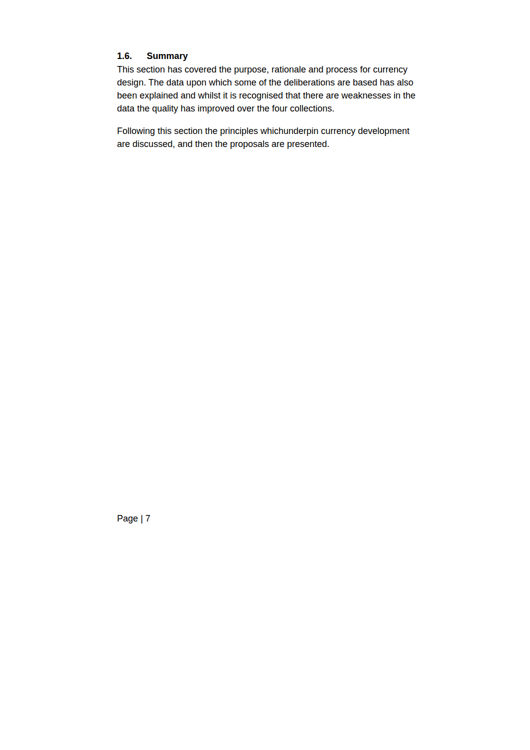1.6. Summary
This section has covered the purpose, rationale and process for currency design. The data upon which some of the deliberations are based has also been explained and whilst it is recognised that there are weaknesses in the data the quality has improved over the four collections.
Following this section the principles whichunderpin currency development are discussed, and then the proposals are presented.
Page | 7